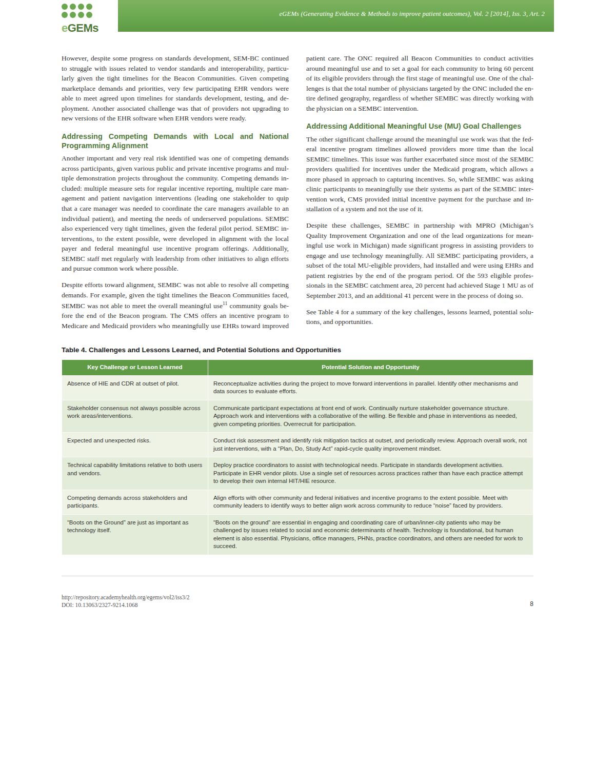eGEMs (Generating Evidence & Methods to improve patient outcomes), Vol. 2 [2014], Iss. 3, Art. 2
e GEMs
However, despite some progress on standards development, SEM-BC continued to struggle with issues related to vendor standards and interoperability, particularly given the tight timelines for the Beacon Communities. Given competing marketplace demands and priorities, very few participating EHR vendors were able to meet agreed upon timelines for standards development, testing, and deployment. Another associated challenge was that of providers not upgrading to new versions of the EHR software when EHR vendors were ready.
Addressing Competing Demands with Local and National Programming Alignment
Another important and very real risk identified was one of competing demands across participants, given various public and private incentive programs and multiple demonstration projects throughout the community. Competing demands included: multiple measure sets for regular incentive reporting, multiple care management and patient navigation interventions (leading one stakeholder to quip that a care manager was needed to coordinate the care managers available to an individual patient), and meeting the needs of underserved populations. SEMBC also experienced very tight timelines, given the federal pilot period. SEMBC interventions, to the extent possible, were developed in alignment with the local payer and federal meaningful use incentive program offerings. Additionally, SEMBC staff met regularly with leadership from other initiatives to align efforts and pursue common work where possible.
Despite efforts toward alignment, SEMBC was not able to resolve all competing demands. For example, given the tight timelines the Beacon Communities faced, SEMBC was not able to meet the overall meaningful use11 community goals before the end of the Beacon program. The CMS offers an incentive program to Medicare and Medicaid providers who meaningfully use EHRs toward improved patient care. The ONC required all Beacon Communities to conduct activities around meaningful use and to set a goal for each community to bring 60 percent of its eligible providers through the first stage of meaningful use. One of the challenges is that the total number of physicians targeted by the ONC included the entire defined geography, regardless of whether SEMBC was directly working with the physician on a SEMBC intervention.
Addressing Additional Meaningful Use (MU) Goal Challenges
The other significant challenge around the meaningful use work was that the federal incentive program timelines allowed providers more time than the local SEMBC timelines. This issue was further exacerbated since most of the SEMBC providers qualified for incentives under the Medicaid program, which allows a more phased in approach to capturing incentives. So, while SEMBC was asking clinic participants to meaningfully use their systems as part of the SEMBC intervention work, CMS provided initial incentive payment for the purchase and installation of a system and not the use of it.
Despite these challenges, SEMBC in partnership with MPRO (Michigan’s Quality Improvement Organization and one of the lead organizations for meaningful use work in Michigan) made significant progress in assisting providers to engage and use technology meaningfully. All SEMBC participating providers, a subset of the total MU-eligible providers, had installed and were using EHRs and patient registries by the end of the program period. Of the 593 eligible professionals in the SEMBC catchment area, 20 percent had achieved Stage 1 MU as of September 2013, and an additional 41 percent were in the process of doing so.
See Table 4 for a summary of the key challenges, lessons learned, potential solutions, and opportunities.
Table 4. Challenges and Lessons Learned, and Potential Solutions and Opportunities
| Key Challenge or Lesson Learned | Potential Solution and Opportunity |
| --- | --- |
| Absence of HIE and CDR at outset of pilot. | Reconceptualize activities during the project to move forward interventions in parallel. Identify other mechanisms and data sources to evaluate efforts. |
| Stakeholder consensus not always possible across work areas/interventions. | Communicate participant expectations at front end of work. Continually nurture stakeholder governance structure. Approach work and interventions with a collaborative of the willing. Be flexible and phase in interventions as needed, given competing priorities. Overrecruit for participation. |
| Expected and unexpected risks. | Conduct risk assessment and identify risk mitigation tactics at outset, and periodically review. Approach overall work, not just interventions, with a “Plan, Do, Study Act” rapid-cycle quality improvement mindset. |
| Technical capability limitations relative to both users and vendors. | Deploy practice coordinators to assist with technological needs. Participate in standards development activities. Participate in EHR vendor pilots. Use a single set of resources across practices rather than have each practice attempt to develop their own internal HIT/HIE resource. |
| Competing demands across stakeholders and participants. | Align efforts with other community and federal initiatives and incentive programs to the extent possible. Meet with community leaders to identify ways to better align work across community to reduce “noise” faced by providers. |
| “Boots on the Ground” are just as important as technology itself. | “Boots on the ground” are essential in engaging and coordinating care of urban/inner-city patients who may be challenged by issues related to social and economic determinants of health. Technology is foundational, but human element is also essential. Physicians, office managers, PHNs, practice coordinators, and others are needed for work to succeed. |
http://repository.academyhealth.org/egems/vol2/iss3/2
DOI: 10.13063/2327-9214.1068
8